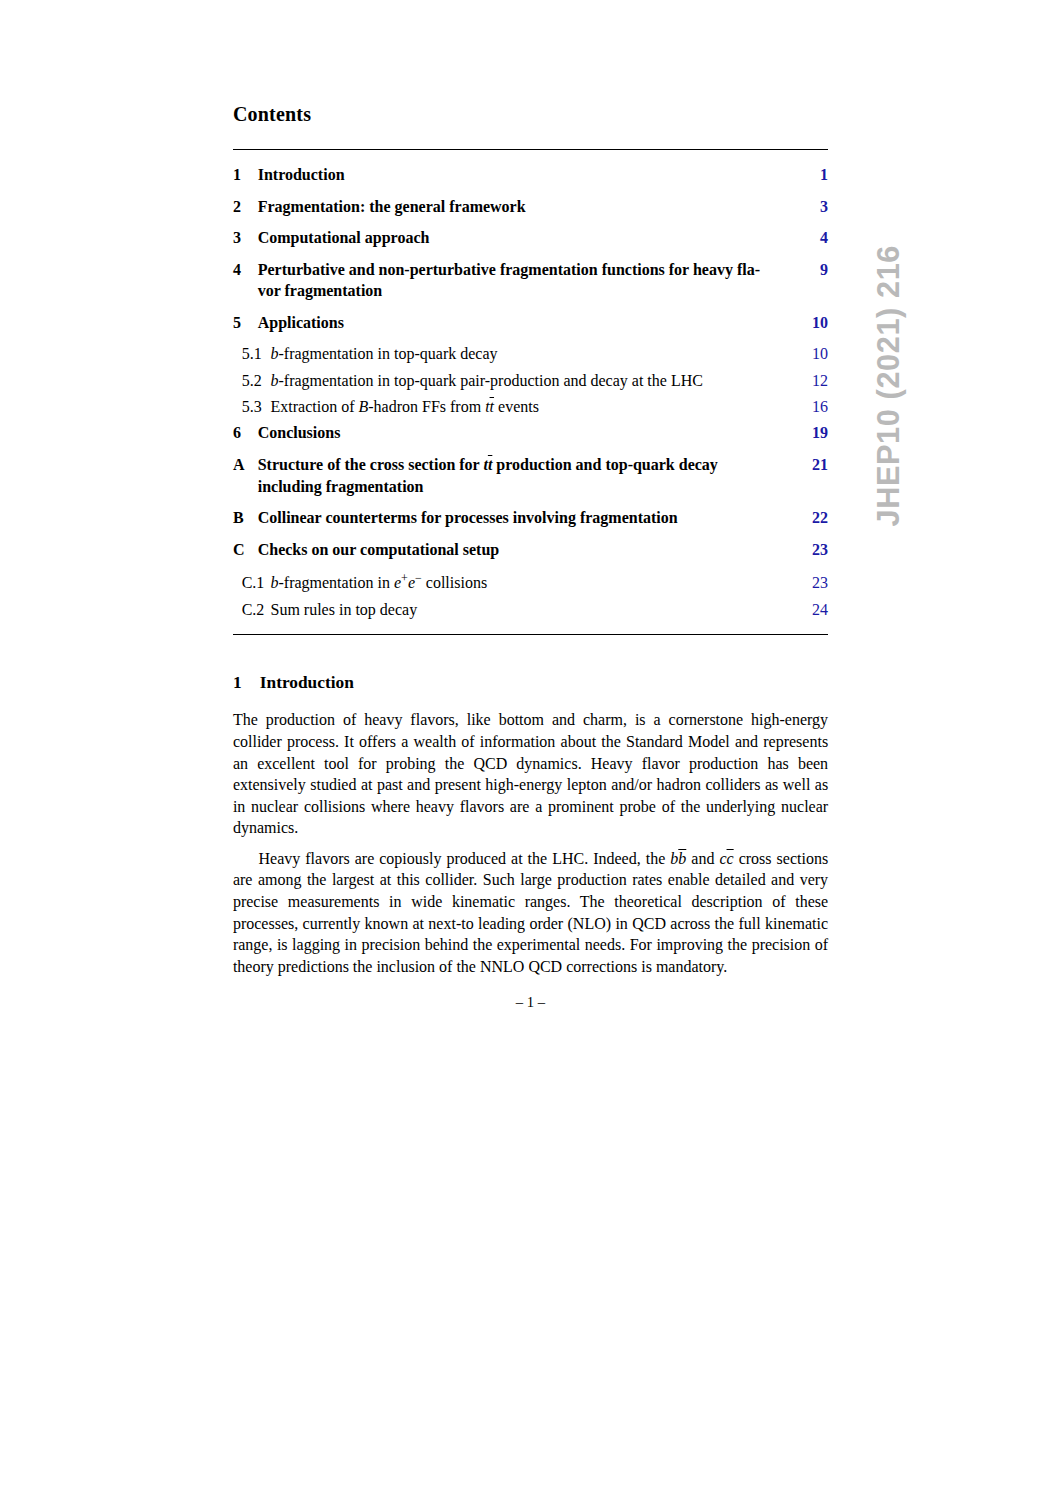JHEP10 (2021) 216
Contents
1 Introduction 1
2 Fragmentation: the general framework 3
3 Computational approach 4
4 Perturbative and non-perturbative fragmentation functions for heavy fla-vor fragmentation 9
5 Applications 10
5.1 b-fragmentation in top-quark decay 10
5.2 b-fragmentation in top-quark pair-production and decay at the LHC 12
5.3 Extraction of B-hadron FFs from tt events 16
6 Conclusions 19
A Structure of the cross section for tt production and top-quark decayincluding fragmentation 21
B Collinear counterterms for processes involving fragmentation 22
C Checks on our computational setup 23
C.1 b-fragmentation in e+e− collisions 23
C.2 Sum rules in top decay 24
1 Introduction
The production of heavy flavors, like bottom and charm, is a cornerstone high-energy collider process. It offers a wealth of information about the Standard Model and represents an excellent tool for probing the QCD dynamics. Heavy flavor production has been extensively studied at past and present high-energy lepton and/or hadron colliders as well as in nuclear collisions where heavy flavors are a prominent probe of the underlying nuclear dynamics.
Heavy flavors are copiously produced at the LHC. Indeed, the bb and cc cross sections are among the largest at this collider. Such large production rates enable detailed and very precise measurements in wide kinematic ranges. The theoretical description of these processes, currently known at next-to leading order (NLO) in QCD across the full kinematic range, is lagging in precision behind the experimental needs. For improving the precision of theory predictions the inclusion of the NNLO QCD corrections is mandatory.
– 1 –